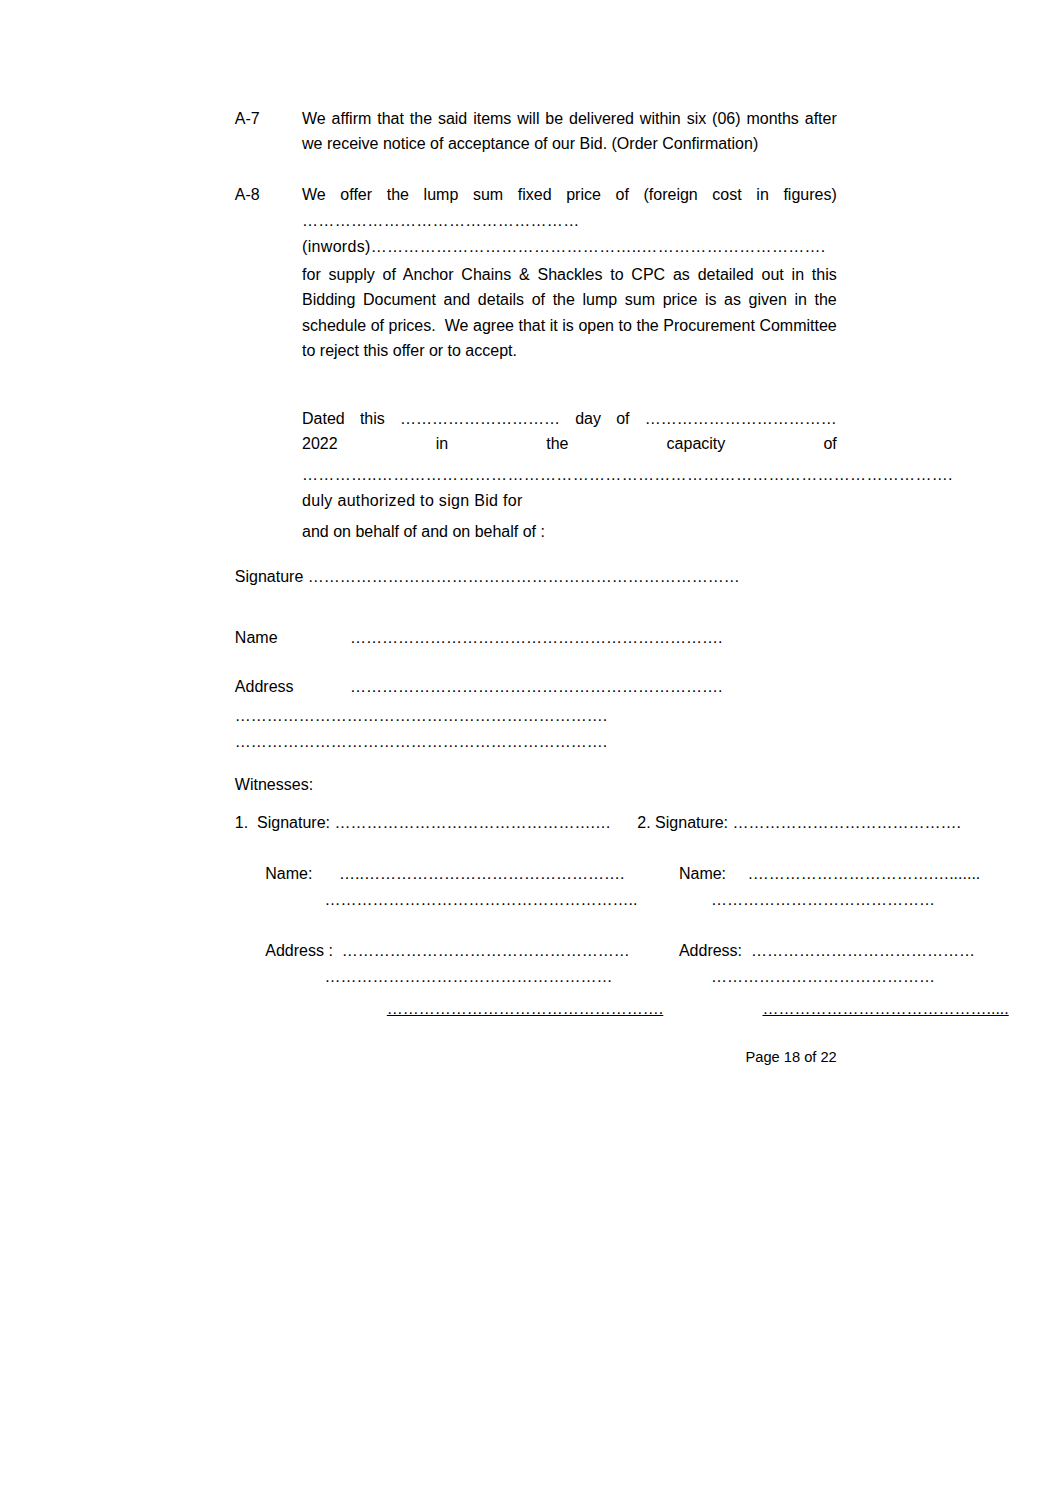A-7
We affirm that the said items will be delivered within six (06) months after we receive notice of acceptance of our Bid. (Order Confirmation)
A-8
We offer the lump sum fixed price of (foreign cost in figures)
……………………………………………(inwords)…………………………………………..…………………………….
for supply of Anchor Chains & Shackles to CPC as detailed out in this Bidding Document and details of the lump sum price is as given in the schedule of prices. We agree that it is open to the Procurement Committee to reject this offer or to accept.
Dated this ………………………… day of ………………………………2022 in the capacity of
…………..……………………………………………………………………………………………. duly authorized to sign Bid for
and on behalf of and on behalf of :
Signature ………………………………………………………………………
Name
…………………………………………………………….
Address
…………………………………………………………….
…………………………………………………………….
…………………………………………………………….
Witnesses:
| 1. Signature: ………………………………………….… | 2. Signature: ……………………………………. |
| Name: …..…………………………………………. ………………………………………………….. | Name: .…………………………….…....... …………………………………… |
| Address : ……………………………………………… ……………………………………………… | Address: …………………………………… …………………………………… |
…………………………………………….…………………………………….....
Page 18 of 22